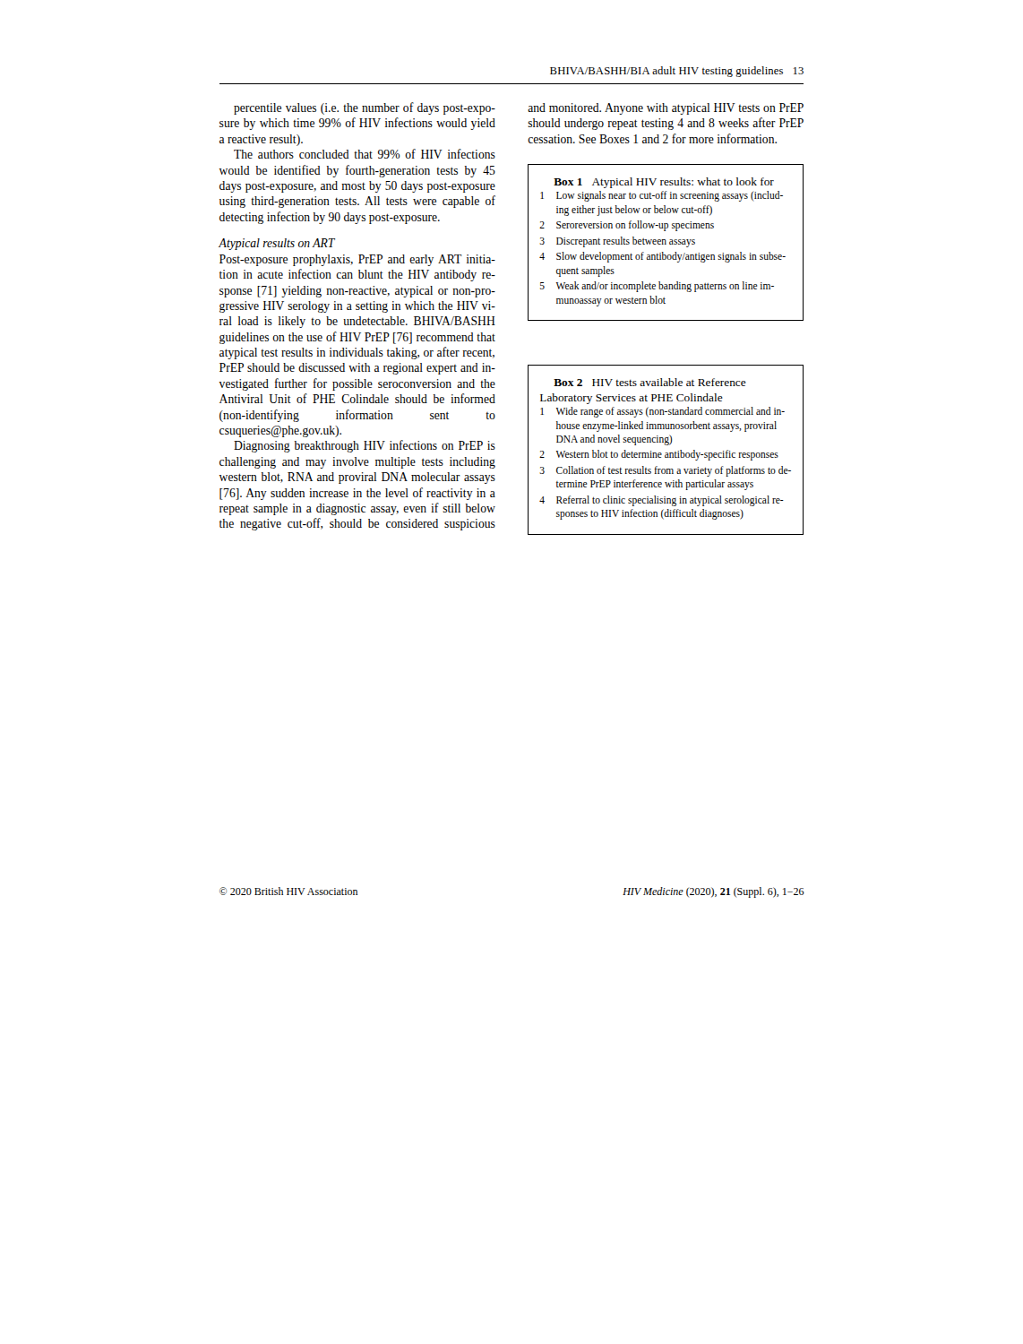BHIVA/BASHH/BIA adult HIV testing guidelines 13
percentile values (i.e. the number of days post-exposure by which time 99% of HIV infections would yield a reactive result).
The authors concluded that 99% of HIV infections would be identified by fourth-generation tests by 45 days post-exposure, and most by 50 days post-exposure using third-generation tests. All tests were capable of detecting infection by 90 days post-exposure.
Atypical results on ART
Post-exposure prophylaxis, PrEP and early ART initiation in acute infection can blunt the HIV antibody response [71] yielding non-reactive, atypical or non-progressive HIV serology in a setting in which the HIV viral load is likely to be undetectable. BHIVA/BASHH guidelines on the use of HIV PrEP [76] recommend that atypical test results in individuals taking, or after recent, PrEP should be discussed with a regional expert and investigated further for possible seroconversion and the Antiviral Unit of PHE Colindale should be informed (non-identifying information sent to csuqueries@phe.gov.uk).
Diagnosing breakthrough HIV infections on PrEP is challenging and may involve multiple tests including western blot, RNA and proviral DNA molecular assays [76]. Any sudden increase in the level of reactivity in a repeat sample in a diagnostic assay, even if still below the negative cut-off, should be considered suspicious and monitored. Anyone with atypical HIV tests on PrEP should undergo repeat testing 4 and 8 weeks after PrEP cessation. See Boxes 1 and 2 for more information.
Box 1 Atypical HIV results: what to look for
Low signals near to cut-off in screening assays (including either just below or below cut-off)
Seroreversion on follow-up specimens
Discrepant results between assays
Slow development of antibody/antigen signals in subsequent samples
Weak and/or incomplete banding patterns on line immunoassay or western blot
Box 2 HIV tests available at Reference Laboratory Services at PHE Colindale
Wide range of assays (non-standard commercial and in-house enzyme-linked immunosorbent assays, proviral DNA and novel sequencing)
Western blot to determine antibody-specific responses
Collation of test results from a variety of platforms to determine PrEP interference with particular assays
Referral to clinic specialising in atypical serological responses to HIV infection (difficult diagnoses)
© 2020 British HIV Association
HIV Medicine (2020), 21 (Suppl. 6), 1−26